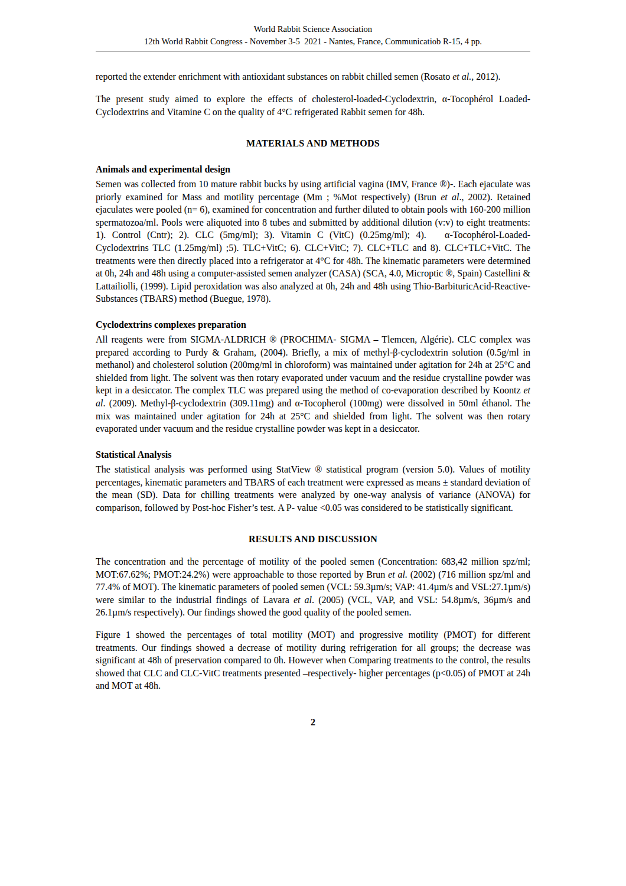World Rabbit Science Association
12th World Rabbit Congress - November 3-5 2021 - Nantes, France, Communicatiob R-15, 4 pp.
reported the extender enrichment with antioxidant substances on rabbit chilled semen (Rosato et al., 2012).
The present study aimed to explore the effects of cholesterol-loaded-Cyclodextrin, α-Tocophérol Loaded-Cyclodextrins and Vitamine C on the quality of 4°C refrigerated Rabbit semen for 48h.
Materials and Methods
Animals and experimental design
Semen was collected from 10 mature rabbit bucks by using artificial vagina (IMV, France ®)-. Each ejaculate was priorly examined for Mass and motility percentage (Mm ; %Mot respectively) (Brun et al., 2002). Retained ejaculates were pooled (n= 6), examined for concentration and further diluted to obtain pools with 160-200 million spermatozoa/ml. Pools were aliquoted into 8 tubes and submitted by additional dilution (v:v) to eight treatments: 1). Control (Cntr); 2). CLC (5mg/ml); 3). Vitamin C (VitC) (0.25mg/ml); 4). α-Tocophérol-Loaded-Cyclodextrins TLC (1.25mg/ml) ;5). TLC+VitC; 6). CLC+VitC; 7). CLC+TLC and 8). CLC+TLC+VitC. The treatments were then directly placed into a refrigerator at 4°C for 48h. The kinematic parameters were determined at 0h, 24h and 48h using a computer-assisted semen analyzer (CASA) (SCA, 4.0, Microptic ®, Spain) Castellini & Lattailiolli, (1999). Lipid peroxidation was also analyzed at 0h, 24h and 48h using Thio-BarbituricAcid-Reactive-Substances (TBARS) method (Buegue, 1978).
Cyclodextrins complexes preparation
All reagents were from SIGMA-ALDRICH ® (PROCHIMA- SIGMA – Tlemcen, Algérie). CLC complex was prepared according to Purdy & Graham, (2004). Briefly, a mix of methyl-β-cyclodextrin solution (0.5g/ml in methanol) and cholesterol solution (200mg/ml in chloroform) was maintained under agitation for 24h at 25°C and shielded from light. The solvent was then rotary evaporated under vacuum and the residue crystalline powder was kept in a desiccator. The complex TLC was prepared using the method of co-evaporation described by Koontz et al. (2009). Methyl-β-cyclodextrin (309.11mg) and α-Tocopherol (100mg) were dissolved in 50ml éthanol. The mix was maintained under agitation for 24h at 25°C and shielded from light. The solvent was then rotary evaporated under vacuum and the residue crystalline powder was kept in a desiccator.
Statistical Analysis
The statistical analysis was performed using StatView ® statistical program (version 5.0). Values of motility percentages, kinematic parameters and TBARS of each treatment were expressed as means ± standard deviation of the mean (SD). Data for chilling treatments were analyzed by one-way analysis of variance (ANOVA) for comparison, followed by Post-hoc Fisher’s test. A P- value <0.05 was considered to be statistically significant.
Results and Discussion
The concentration and the percentage of motility of the pooled semen (Concentration: 683,42 million spz/ml; MOT:67.62%; PMOT:24.2%) were approachable to those reported by Brun et al. (2002) (716 million spz/ml and 77.4% of MOT). The kinematic parameters of pooled semen (VCL: 59.3µm/s; VAP: 41.4µm/s and VSL:27.1µm/s) were similar to the industrial findings of Lavara et al. (2005) (VCL, VAP, and VSL: 54.8µm/s, 36µm/s and 26.1µm/s respectively). Our findings showed the good quality of the pooled semen.
Figure 1 showed the percentages of total motility (MOT) and progressive motility (PMOT) for different treatments. Our findings showed a decrease of motility during refrigeration for all groups; the decrease was significant at 48h of preservation compared to 0h. However when Comparing treatments to the control, the results showed that CLC and CLC-VitC treatments presented –respectively- higher percentages (p<0.05) of PMOT at 24h and MOT at 48h.
2